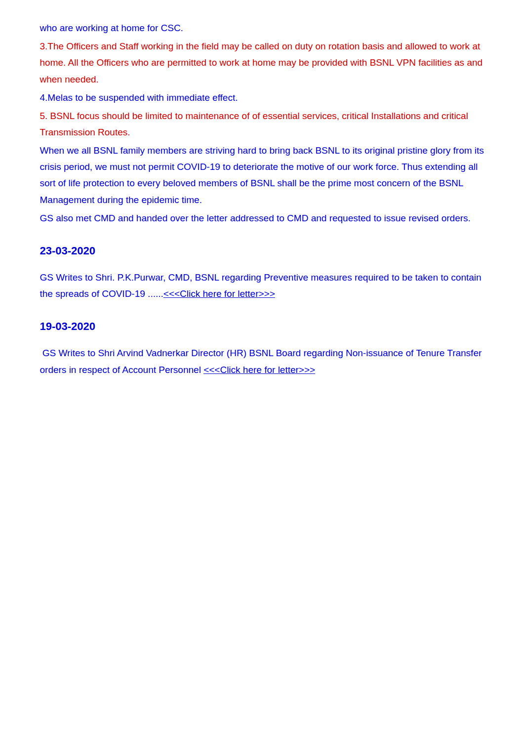who are working at home for CSC.
3.The Officers and Staff working in the field may be called on duty on rotation basis and allowed to work at home. All the Officers who are permitted to work at home may be provided with BSNL VPN facilities as and when needed.
4.Melas to be suspended with immediate effect.
5. BSNL focus should be limited to maintenance of of essential services, critical Installations and critical Transmission Routes.
When we all BSNL family members are striving hard to bring back BSNL to its original pristine glory from its crisis period, we must not permit COVID-19 to deteriorate the motive of our work force. Thus extending all sort of life protection to every beloved members of BSNL shall be the prime most concern of the BSNL Management during the epidemic time.
GS also met CMD and handed over the letter addressed to CMD and requested to issue revised orders.
23-03-2020
GS Writes to Shri. P.K.Purwar, CMD, BSNL regarding Preventive measures required to be taken to contain the spreads of COVID-19 ......<<<Click here for letter>>>
19-03-2020
GS Writes to Shri Arvind Vadnerkar Director (HR) BSNL Board regarding Non-issuance of Tenure Transfer orders in respect of Account Personnel <<<Click here for letter>>>